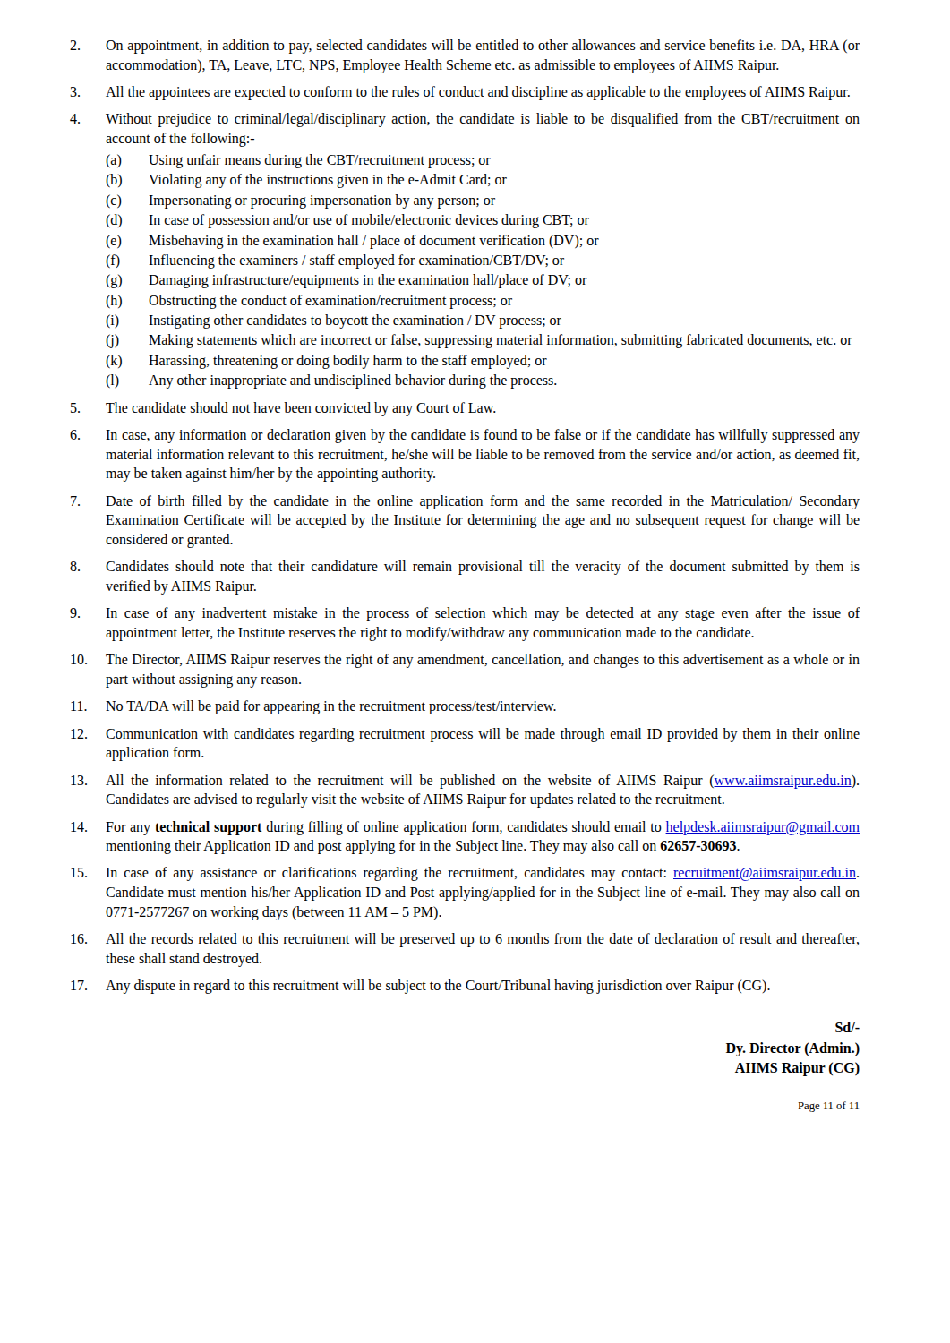On appointment, in addition to pay, selected candidates will be entitled to other allowances and service benefits i.e. DA, HRA (or accommodation), TA, Leave, LTC, NPS, Employee Health Scheme etc. as admissible to employees of AIIMS Raipur.
All the appointees are expected to conform to the rules of conduct and discipline as applicable to the employees of AIIMS Raipur.
Without prejudice to criminal/legal/disciplinary action, the candidate is liable to be disqualified from the CBT/recruitment on account of the following:-
Using unfair means during the CBT/recruitment process; or
Violating any of the instructions given in the e-Admit Card; or
Impersonating or procuring impersonation by any person; or
In case of possession and/or use of mobile/electronic devices during CBT; or
Misbehaving in the examination hall / place of document verification (DV); or
Influencing the examiners / staff employed for examination/CBT/DV; or
Damaging infrastructure/equipments in the examination hall/place of DV; or
Obstructing the conduct of examination/recruitment process; or
Instigating other candidates to boycott the examination / DV process; or
Making statements which are incorrect or false, suppressing material information, submitting fabricated documents, etc. or
Harassing, threatening or doing bodily harm to the staff employed; or
Any other inappropriate and undisciplined behavior during the process.
The candidate should not have been convicted by any Court of Law.
In case, any information or declaration given by the candidate is found to be false or if the candidate has willfully suppressed any material information relevant to this recruitment, he/she will be liable to be removed from the service and/or action, as deemed fit, may be taken against him/her by the appointing authority.
Date of birth filled by the candidate in the online application form and the same recorded in the Matriculation/ Secondary Examination Certificate will be accepted by the Institute for determining the age and no subsequent request for change will be considered or granted.
Candidates should note that their candidature will remain provisional till the veracity of the document submitted by them is verified by AIIMS Raipur.
In case of any inadvertent mistake in the process of selection which may be detected at any stage even after the issue of appointment letter, the Institute reserves the right to modify/withdraw any communication made to the candidate.
The Director, AIIMS Raipur reserves the right of any amendment, cancellation, and changes to this advertisement as a whole or in part without assigning any reason.
No TA/DA will be paid for appearing in the recruitment process/test/interview.
Communication with candidates regarding recruitment process will be made through email ID provided by them in their online application form.
All the information related to the recruitment will be published on the website of AIIMS Raipur (www.aiimsraipur.edu.in). Candidates are advised to regularly visit the website of AIIMS Raipur for updates related to the recruitment.
For any technical support during filling of online application form, candidates should email to helpdesk.aiimsraipur@gmail.com mentioning their Application ID and post applying for in the Subject line. They may also call on 62657-30693.
In case of any assistance or clarifications regarding the recruitment, candidates may contact: recruitment@aiimsraipur.edu.in. Candidate must mention his/her Application ID and Post applying/applied for in the Subject line of e-mail. They may also call on 0771-2577267 on working days (between 11 AM – 5 PM).
All the records related to this recruitment will be preserved up to 6 months from the date of declaration of result and thereafter, these shall stand destroyed.
Any dispute in regard to this recruitment will be subject to the Court/Tribunal having jurisdiction over Raipur (CG).
Sd/-
Dy. Director (Admin.)
AIIMS Raipur (CG)
Page 11 of 11